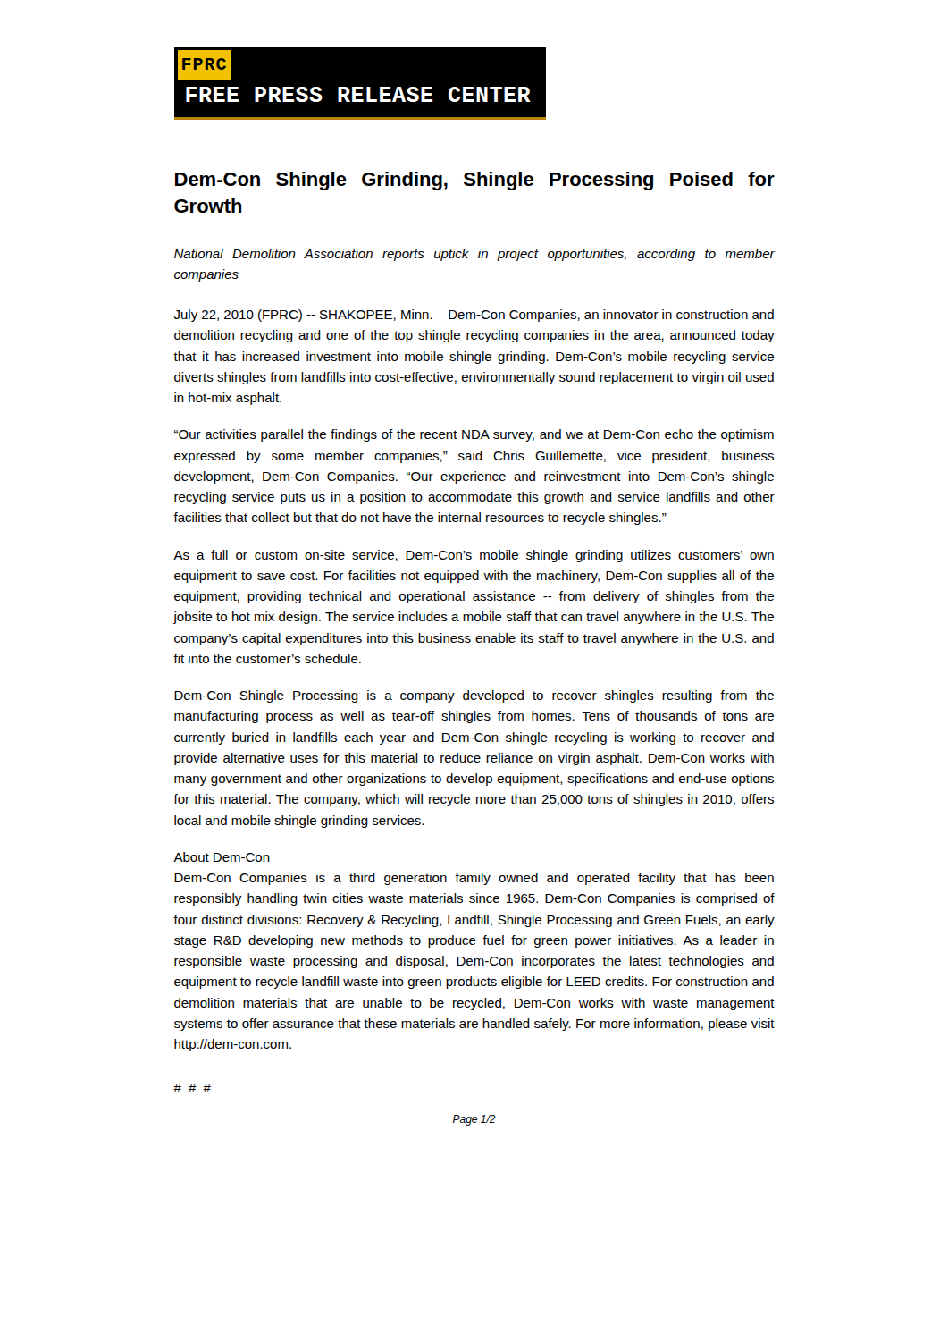FPRC FREE PRESS RELEASE CENTER
Dem-Con Shingle Grinding, Shingle Processing Poised for Growth
National Demolition Association reports uptick in project opportunities, according to member companies
July 22, 2010 (FPRC) -- SHAKOPEE, Minn. – Dem-Con Companies, an innovator in construction and demolition recycling and one of the top shingle recycling companies in the area, announced today that it has increased investment into mobile shingle grinding. Dem-Con’s mobile recycling service diverts shingles from landfills into cost-effective, environmentally sound replacement to virgin oil used in hot-mix asphalt.
“Our activities parallel the findings of the recent NDA survey, and we at Dem-Con echo the optimism expressed by some member companies,” said Chris Guillemette, vice president, business development, Dem-Con Companies. “Our experience and reinvestment into Dem-Con’s shingle recycling service puts us in a position to accommodate this growth and service landfills and other facilities that collect but that do not have the internal resources to recycle shingles.”
As a full or custom on-site service, Dem-Con’s mobile shingle grinding utilizes customers’ own equipment to save cost. For facilities not equipped with the machinery, Dem-Con supplies all of the equipment, providing technical and operational assistance -- from delivery of shingles from the jobsite to hot mix design. The service includes a mobile staff that can travel anywhere in the U.S. The company’s capital expenditures into this business enable its staff to travel anywhere in the U.S. and fit into the customer’s schedule.
Dem-Con Shingle Processing is a company developed to recover shingles resulting from the manufacturing process as well as tear-off shingles from homes. Tens of thousands of tons are currently buried in landfills each year and Dem-Con shingle recycling is working to recover and provide alternative uses for this material to reduce reliance on virgin asphalt. Dem-Con works with many government and other organizations to develop equipment, specifications and end-use options for this material. The company, which will recycle more than 25,000 tons of shingles in 2010, offers local and mobile shingle grinding services.
About Dem-Con
Dem-Con Companies is a third generation family owned and operated facility that has been responsibly handling twin cities waste materials since 1965. Dem-Con Companies is comprised of four distinct divisions: Recovery & Recycling, Landfill, Shingle Processing and Green Fuels, an early stage R&D developing new methods to produce fuel for green power initiatives. As a leader in responsible waste processing and disposal, Dem-Con incorporates the latest technologies and equipment to recycle landfill waste into green products eligible for LEED credits. For construction and demolition materials that are unable to be recycled, Dem-Con works with waste management systems to offer assurance that these materials are handled safely. For more information, please visit http://dem-con.com.
# # #
Page 1/2